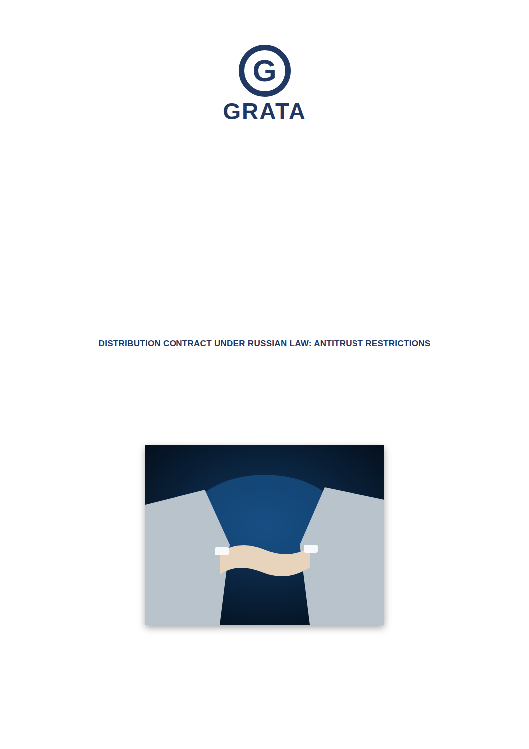GRATA
Distribution Contract Under Russian Law: Antitrust Restrictions